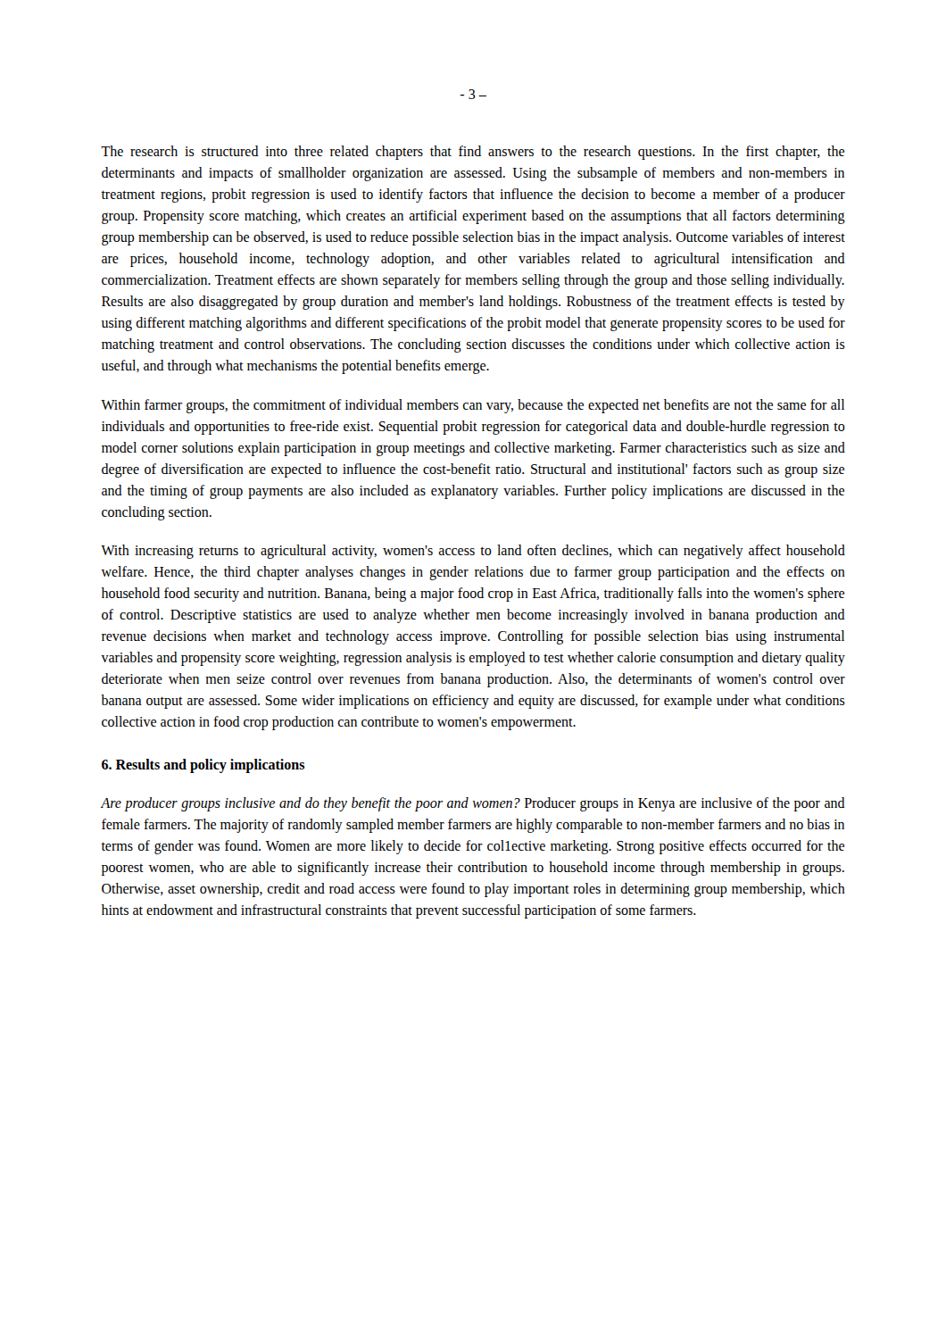- 3 –
The research is structured into three related chapters that find answers to the research questions. In the first chapter, the determinants and impacts of smallholder organization are assessed. Using the subsample of members and non-members in treatment regions, probit regression is used to identify factors that influence the decision to become a member of a producer group. Propensity score matching, which creates an artificial experiment based on the assumptions that all factors determining group membership can be observed, is used to reduce possible selection bias in the impact analysis. Outcome variables of interest are prices, household income, technology adoption, and other variables related to agricultural intensification and commercialization. Treatment effects are shown separately for members selling through the group and those selling individually. Results are also disaggregated by group duration and member's land holdings. Robustness of the treatment effects is tested by using different matching algorithms and different specifications of the probit model that generate propensity scores to be used for matching treatment and control observations. The concluding section discusses the conditions under which collective action is useful, and through what mechanisms the potential benefits emerge.
Within farmer groups, the commitment of individual members can vary, because the expected net benefits are not the same for all individuals and opportunities to free-ride exist. Sequential probit regression for categorical data and double-hurdle regression to model corner solutions explain participation in group meetings and collective marketing. Farmer characteristics such as size and degree of diversification are expected to influence the cost-benefit ratio. Structural and institutional' factors such as group size and the timing of group payments are also included as explanatory variables. Further policy implications are discussed in the concluding section.
With increasing returns to agricultural activity, women's access to land often declines, which can negatively affect household welfare. Hence, the third chapter analyses changes in gender relations due to farmer group participation and the effects on household food security and nutrition. Banana, being a major food crop in East Africa, traditionally falls into the women's sphere of control. Descriptive statistics are used to analyze whether men become increasingly involved in banana production and revenue decisions when market and technology access improve. Controlling for possible selection bias using instrumental variables and propensity score weighting, regression analysis is employed to test whether calorie consumption and dietary quality deteriorate when men seize control over revenues from banana production. Also, the determinants of women's control over banana output are assessed. Some wider implications on efficiency and equity are discussed, for example under what conditions collective action in food crop production can contribute to women's empowerment.
6. Results and policy implications
Are producer groups inclusive and do they benefit the poor and women? Producer groups in Kenya are inclusive of the poor and female farmers. The majority of randomly sampled member farmers are highly comparable to non-member farmers and no bias in terms of gender was found. Women are more likely to decide for col1ective marketing. Strong positive effects occurred for the poorest women, who are able to significantly increase their contribution to household income through membership in groups. Otherwise, asset ownership, credit and road access were found to play important roles in determining group membership, which hints at endowment and infrastructural constraints that prevent successful participation of some farmers.